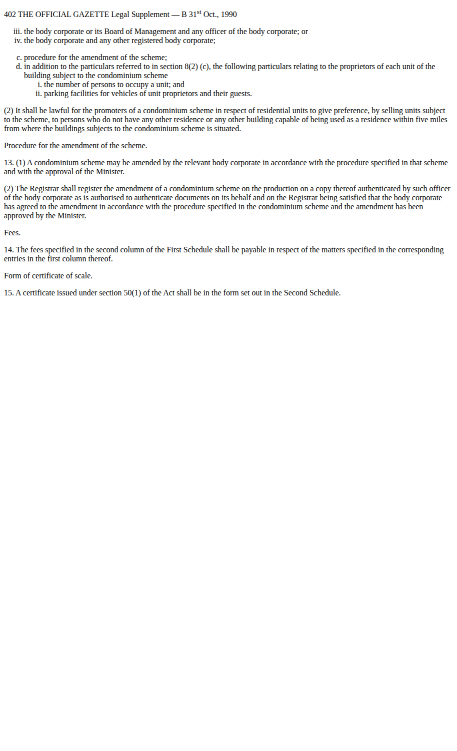402 THE OFFICIAL GAZETTE Legal Supplement — B 31st Oct., 1990
the body corporate or its Board of Management and any officer of the body corporate; or
the body corporate and any other registered body corporate;
procedure for the amendment of the scheme;
in addition to the particulars referred to in section 8(2) (c), the following particulars relating to the proprietors of each unit of the building subject to the condominium scheme
the number of persons to occupy a unit; and
parking facilities for vehicles of unit proprietors and their guests.
(2) It shall be lawful for the promoters of a condominium scheme in respect of residential units to give preference, by selling units subject to the scheme, to persons who do not have any other residence or any other building capable of being used as a residence within five miles from where the buildings subjects to the condominium scheme is situated.
Procedure for the amendment of the scheme.
13. (1) A condominium scheme may be amended by the relevant body corporate in accordance with the procedure specified in that scheme and with the approval of the Minister.
(2) The Registrar shall register the amendment of a condominium scheme on the production on a copy thereof authenticated by such officer of the body corporate as is authorised to authenticate documents on its behalf and on the Registrar being satisfied that the body corporate has agreed to the amendment in accordance with the procedure specified in the condominium scheme and the amendment has been approved by the Minister.
Fees.
14. The fees specified in the second column of the First Schedule shall be payable in respect of the matters specified in the corresponding entries in the first column thereof.
Form of certificate of scale.
15. A certificate issued under section 50(1) of the Act shall be in the form set out in the Second Schedule.